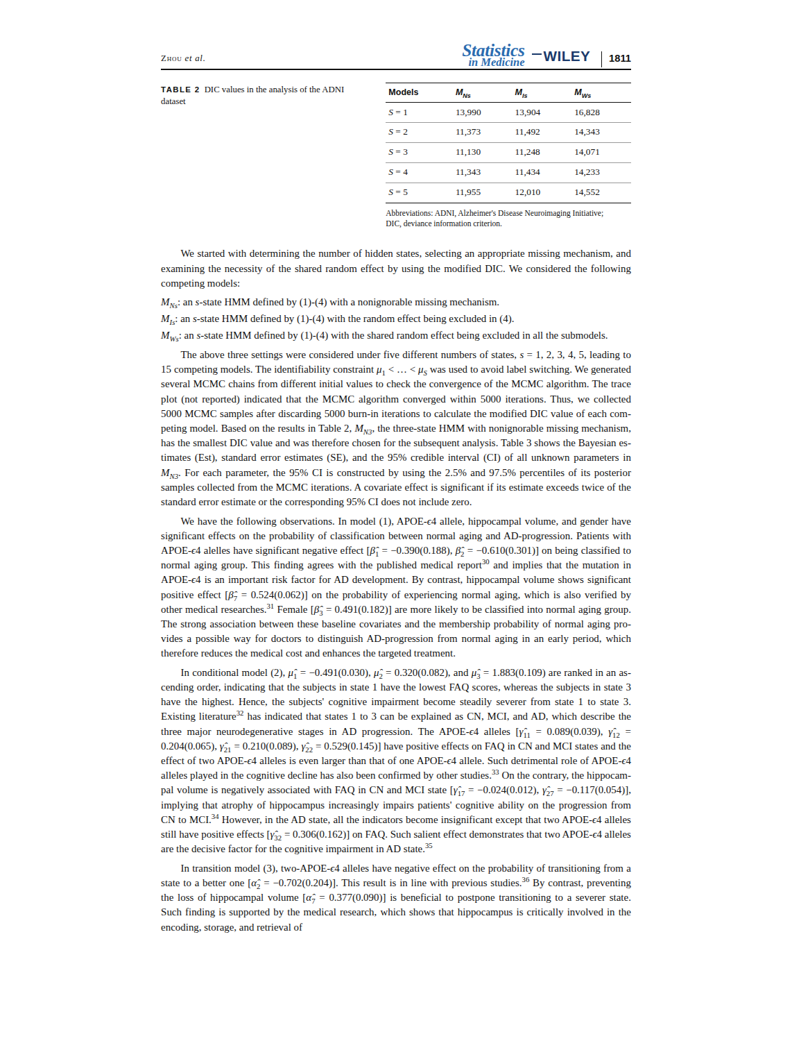Zhou et al.
Statistics
in Medicine
WILEY
1811
TABLE 2 DIC values in the analysis of the ADNI dataset
| Models | M Ns | M Is | M Ws |
| --- | --- | --- | --- |
| S = 1 | 13,990 | 13,904 | 16,828 |
| S = 2 | 11,373 | 11,492 | 14,343 |
| S = 3 | 11,130 | 11,248 | 14,071 |
| S = 4 | 11,343 | 11,434 | 14,233 |
| S = 5 | 11,955 | 12,010 | 14,552 |
Abbreviations: ADNI, Alzheimer's Disease Neuroimaging Initiative; DIC, deviance information criterion.
We started with determining the number of hidden states, selecting an appropriate missing mechanism, and examining the necessity of the shared random effect by using the modified DIC. We considered the following competing models:
MNs: an s-state HMM defined by (1)-(4) with a nonignorable missing mechanism.
MIs: an s-state HMM defined by (1)-(4) with the random effect being excluded in (4).
MWs: an s-state HMM defined by (1)-(4) with the shared random effect being excluded in all the submodels.
The above three settings were considered under five different numbers of states, s = 1, 2, 3, 4, 5, leading to 15 competing models. The identifiability constraint μ1 < … < μS was used to avoid label switching. We generated several MCMC chains from different initial values to check the convergence of the MCMC algorithm. The trace plot (not reported) indicated that the MCMC algorithm converged within 5000 iterations. Thus, we collected 5000 MCMC samples after discarding 5000 burn-in iterations to calculate the modified DIC value of each competing model. Based on the results in Table 2, MN3, the three-state HMM with nonignorable missing mechanism, has the smallest DIC value and was therefore chosen for the subsequent analysis. Table 3 shows the Bayesian estimates (Est), standard error estimates (SE), and the 95% credible interval (CI) of all unknown parameters in MN3. For each parameter, the 95% CI is constructed by using the 2.5% and 97.5% percentiles of its posterior samples collected from the MCMC iterations. A covariate effect is significant if its estimate exceeds twice of the standard error estimate or the corresponding 95% CI does not include zero.
We have the following observations. In model (1), APOE-ϵ4 allele, hippocampal volume, and gender have significant effects on the probability of classification between normal aging and AD-progression. Patients with APOE-ϵ4 alelles have significant negative effect [β̂1 = −0.390(0.188), β̂2 = −0.610(0.301)] on being classified to normal aging group. This finding agrees with the published medical report30 and implies that the mutation in APOE-ϵ4 is an important risk factor for AD development. By contrast, hippocampal volume shows significant positive effect [β̂7 = 0.524(0.062)] on the probability of experiencing normal aging, which is also verified by other medical researches.31 Female [β̂3 = 0.491(0.182)] are more likely to be classified into normal aging group. The strong association between these baseline covariates and the membership probability of normal aging provides a possible way for doctors to distinguish AD-progression from normal aging in an early period, which therefore reduces the medical cost and enhances the targeted treatment.
In conditional model (2), μ̂1 = −0.491(0.030), μ̂2 = 0.320(0.082), and μ̂3 = 1.883(0.109) are ranked in an ascending order, indicating that the subjects in state 1 have the lowest FAQ scores, whereas the subjects in state 3 have the highest. Hence, the subjects' cognitive impairment become steadily severer from state 1 to state 3. Existing literature32 has indicated that states 1 to 3 can be explained as CN, MCI, and AD, which describe the three major neurodegenerative stages in AD progression. The APOE-ϵ4 alleles [γ̂11 = 0.089(0.039), γ̂12 = 0.204(0.065), γ̂21 = 0.210(0.089), γ̂22 = 0.529(0.145)] have positive effects on FAQ in CN and MCI states and the effect of two APOE-ϵ4 alleles is even larger than that of one APOE-ϵ4 allele. Such detrimental role of APOE-ϵ4 alleles played in the cognitive decline has also been confirmed by other studies.33 On the contrary, the hippocampal volume is negatively associated with FAQ in CN and MCI state [γ̂17 = −0.024(0.012), γ̂27 = −0.117(0.054)], implying that atrophy of hippocampus increasingly impairs patients' cognitive ability on the progression from CN to MCI.34 However, in the AD state, all the indicators become insignificant except that two APOE-ϵ4 alleles still have positive effects [γ̂32 = 0.306(0.162)] on FAQ. Such salient effect demonstrates that two APOE-ϵ4 alleles are the decisive factor for the cognitive impairment in AD state.35
In transition model (3), two-APOE-ϵ4 alleles have negative effect on the probability of transitioning from a state to a better one [α̂2 = −0.702(0.204)]. This result is in line with previous studies.36 By contrast, preventing the loss of hippocampal volume [α̂7 = 0.377(0.090)] is beneficial to postpone transitioning to a severer state. Such finding is supported by the medical research, which shows that hippocampus is critically involved in the encoding, storage, and retrieval of